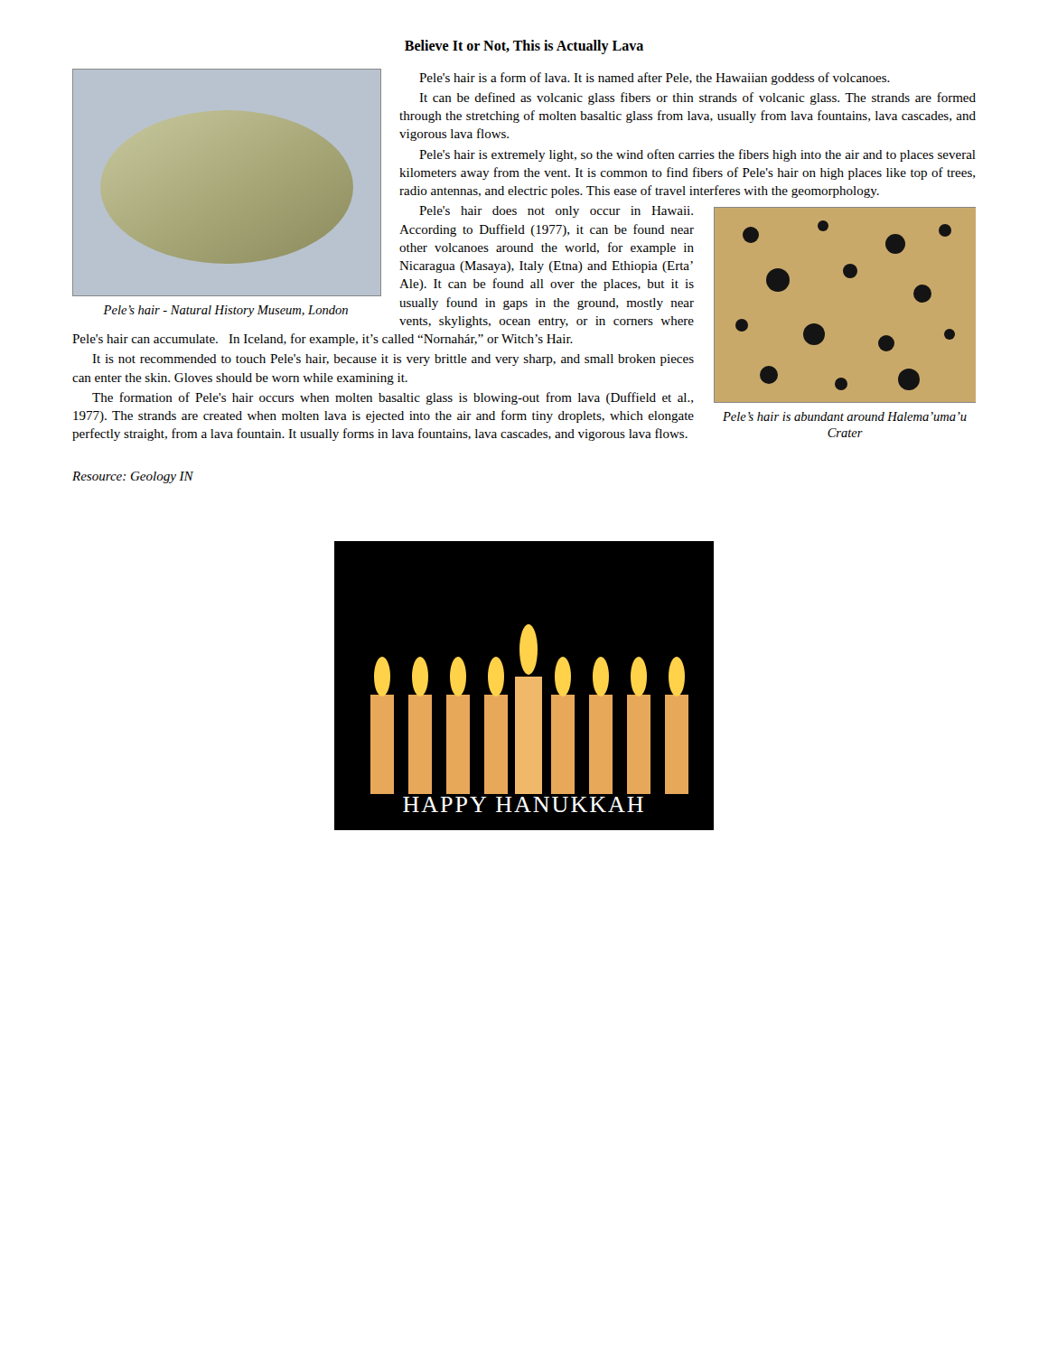Believe It or Not, This is Actually Lava
Pele’s hair - Natural History Museum, London
Pele's hair is a form of lava. It is named after Pele, the Hawaiian goddess of volcanoes.
It can be defined as volcanic glass fibers or thin strands of volcanic glass. The strands are formed through the stretching of molten basaltic glass from lava, usually from lava fountains, lava cascades, and vigorous lava flows.
Pele's hair is extremely light, so the wind often carries the fibers high into the air and to places several kilometers away from the vent. It is common to find fibers of Pele's hair on high places like top of trees, radio antennas, and electric poles. This ease of travel interferes with the geomorphology.
Pele’s hair is abundant around Halema’uma’u Crater
Pele's hair does not only occur in Hawaii. According to Duffield (1977), it can be found near other volcanoes around the world, for example in Nicaragua (Masaya), Italy (Etna) and Ethiopia (Erta’ Ale). It can be found all over the places, but it is usually found in gaps in the ground, mostly near vents, skylights, ocean entry, or in corners where Pele's hair can accumulate. In Iceland, for example, it’s called “Nornahár,” or Witch’s Hair.
It is not recommended to touch Pele's hair, because it is very brittle and very sharp, and small broken pieces can enter the skin. Gloves should be worn while examining it.
The formation of Pele's hair occurs when molten basaltic glass is blowing-out from lava (Duffield et al., 1977). The strands are created when molten lava is ejected into the air and form tiny droplets, which elongate perfectly straight, from a lava fountain. It usually forms in lava fountains, lava cascades, and vigorous lava flows.
Resource: Geology IN